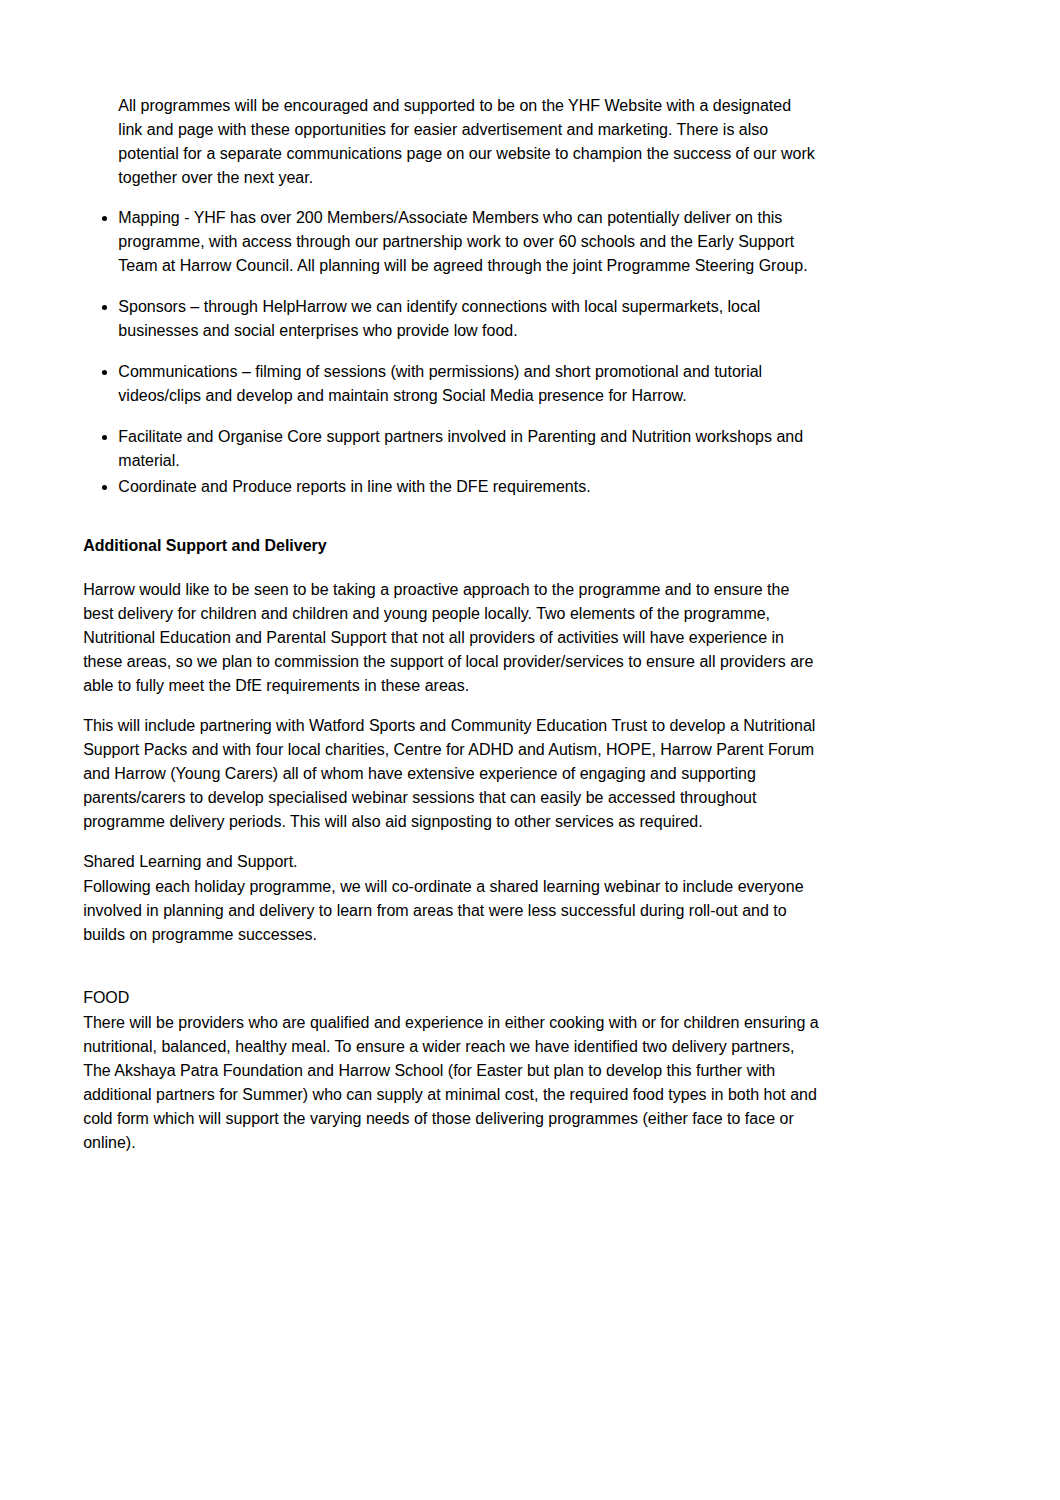All programmes will be encouraged and supported to be on the YHF Website with a designated link and page with these opportunities for easier advertisement and marketing. There is also potential for a separate communications page on our website to champion the success of our work together over the next year.
Mapping - YHF has over 200 Members/Associate Members who can potentially deliver on this programme, with access through our partnership work to over 60 schools and the Early Support Team at Harrow Council. All planning will be agreed through the joint Programme Steering Group.
Sponsors – through HelpHarrow we can identify connections with local supermarkets, local businesses and social enterprises who provide low food.
Communications – filming of sessions (with permissions) and short promotional and tutorial videos/clips and develop and maintain strong Social Media presence for Harrow.
Facilitate and Organise Core support partners involved in Parenting and Nutrition workshops and material.
Coordinate and Produce reports in line with the DFE requirements.
Additional Support and Delivery
Harrow would like to be seen to be taking a proactive approach to the programme and to ensure the best delivery for children and children and young people locally. Two elements of the programme, Nutritional Education and Parental Support that not all providers of activities will have experience in these areas, so we plan to commission the support of local provider/services to ensure all providers are able to fully meet the DfE requirements in these areas.
This will include partnering with Watford Sports and Community Education Trust to develop a Nutritional Support Packs and with four local charities, Centre for ADHD and Autism, HOPE, Harrow Parent Forum and Harrow (Young Carers) all of whom have extensive experience of engaging and supporting parents/carers to develop specialised webinar sessions that can easily be accessed throughout programme delivery periods. This will also aid signposting to other services as required.
Shared Learning and Support.
Following each holiday programme, we will co-ordinate a shared learning webinar to include everyone involved in planning and delivery to learn from areas that were less successful during roll-out and to builds on programme successes.
FOOD
There will be providers who are qualified and experience in either cooking with or for children ensuring a nutritional, balanced, healthy meal. To ensure a wider reach we have identified two delivery partners, The Akshaya Patra Foundation and Harrow School (for Easter but plan to develop this further with additional partners for Summer) who can supply at minimal cost, the required food types in both hot and cold form which will support the varying needs of those delivering programmes (either face to face or online).